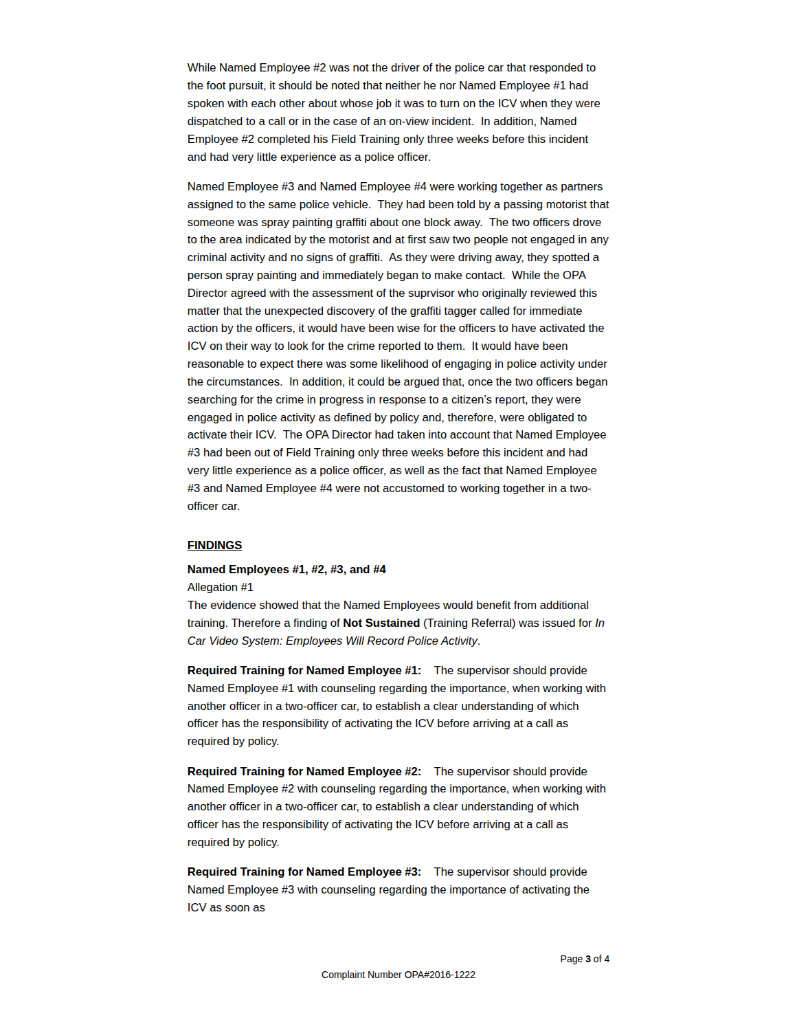While Named Employee #2 was not the driver of the police car that responded to the foot pursuit, it should be noted that neither he nor Named Employee #1 had spoken with each other about whose job it was to turn on the ICV when they were dispatched to a call or in the case of an on-view incident. In addition, Named Employee #2 completed his Field Training only three weeks before this incident and had very little experience as a police officer.
Named Employee #3 and Named Employee #4 were working together as partners assigned to the same police vehicle. They had been told by a passing motorist that someone was spray painting graffiti about one block away. The two officers drove to the area indicated by the motorist and at first saw two people not engaged in any criminal activity and no signs of graffiti. As they were driving away, they spotted a person spray painting and immediately began to make contact. While the OPA Director agreed with the assessment of the suprvisor who originally reviewed this matter that the unexpected discovery of the graffiti tagger called for immediate action by the officers, it would have been wise for the officers to have activated the ICV on their way to look for the crime reported to them. It would have been reasonable to expect there was some likelihood of engaging in police activity under the circumstances. In addition, it could be argued that, once the two officers began searching for the crime in progress in response to a citizen’s report, they were engaged in police activity as defined by policy and, therefore, were obligated to activate their ICV. The OPA Director had taken into account that Named Employee #3 had been out of Field Training only three weeks before this incident and had very little experience as a police officer, as well as the fact that Named Employee #3 and Named Employee #4 were not accustomed to working together in a two-officer car.
FINDINGS
Named Employees #1, #2, #3, and #4
Allegation #1
The evidence showed that the Named Employees would benefit from additional training. Therefore a finding of Not Sustained (Training Referral) was issued for In Car Video System: Employees Will Record Police Activity.
Required Training for Named Employee #1: The supervisor should provide Named Employee #1 with counseling regarding the importance, when working with another officer in a two-officer car, to establish a clear understanding of which officer has the responsibility of activating the ICV before arriving at a call as required by policy.
Required Training for Named Employee #2: The supervisor should provide Named Employee #2 with counseling regarding the importance, when working with another officer in a two-officer car, to establish a clear understanding of which officer has the responsibility of activating the ICV before arriving at a call as required by policy.
Required Training for Named Employee #3: The supervisor should provide Named Employee #3 with counseling regarding the importance of activating the ICV as soon as
Page 3 of 4
Complaint Number OPA#2016-1222